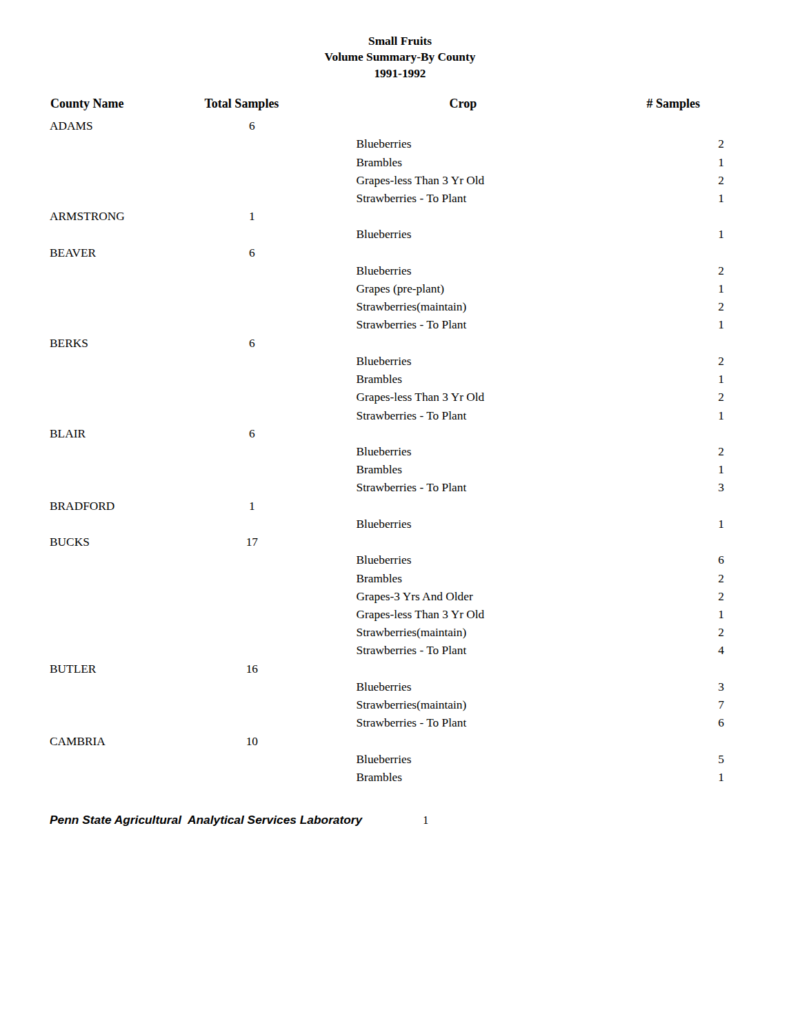Small Fruits
Volume Summary-By County
1991-1992
| County Name | Total Samples | Crop | # Samples |
| --- | --- | --- | --- |
| ADAMS | 6 | | |
| | | Blueberries | 2 |
| | | Brambles | 1 |
| | | Grapes-less Than 3 Yr Old | 2 |
| | | Strawberries - To Plant | 1 |
| ARMSTRONG | 1 | | |
| | | Blueberries | 1 |
| BEAVER | 6 | | |
| | | Blueberries | 2 |
| | | Grapes (pre-plant) | 1 |
| | | Strawberries(maintain) | 2 |
| | | Strawberries - To Plant | 1 |
| BERKS | 6 | | |
| | | Blueberries | 2 |
| | | Brambles | 1 |
| | | Grapes-less Than 3 Yr Old | 2 |
| | | Strawberries - To Plant | 1 |
| BLAIR | 6 | | |
| | | Blueberries | 2 |
| | | Brambles | 1 |
| | | Strawberries - To Plant | 3 |
| BRADFORD | 1 | | |
| | | Blueberries | 1 |
| BUCKS | 17 | | |
| | | Blueberries | 6 |
| | | Brambles | 2 |
| | | Grapes-3 Yrs And Older | 2 |
| | | Grapes-less Than 3 Yr Old | 1 |
| | | Strawberries(maintain) | 2 |
| | | Strawberries - To Plant | 4 |
| BUTLER | 16 | | |
| | | Blueberries | 3 |
| | | Strawberries(maintain) | 7 |
| | | Strawberries - To Plant | 6 |
| CAMBRIA | 10 | | |
| | | Blueberries | 5 |
| | | Brambles | 1 |
Penn State Agricultural Analytical Services Laboratory 1